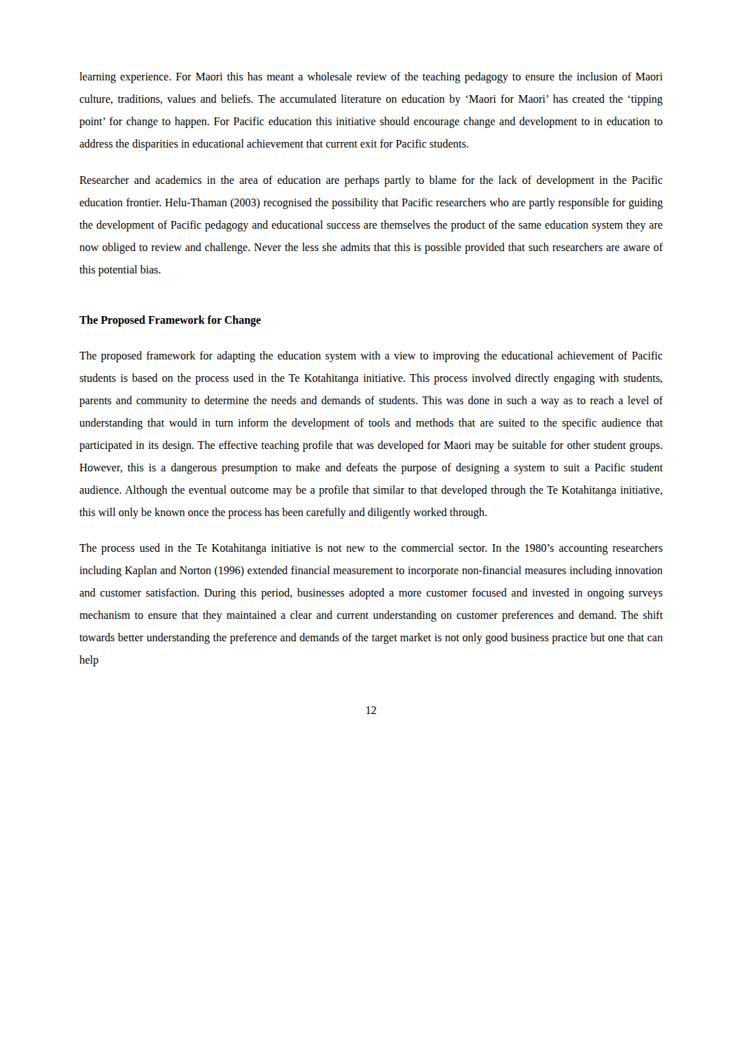learning experience. For Maori this has meant a wholesale review of the teaching pedagogy to ensure the inclusion of Maori culture, traditions, values and beliefs. The accumulated literature on education by ‘Maori for Maori’ has created the ‘tipping point’ for change to happen. For Pacific education this initiative should encourage change and development to in education to address the disparities in educational achievement that current exit for Pacific students.
Researcher and academics in the area of education are perhaps partly to blame for the lack of development in the Pacific education frontier. Helu-Thaman (2003) recognised the possibility that Pacific researchers who are partly responsible for guiding the development of Pacific pedagogy and educational success are themselves the product of the same education system they are now obliged to review and challenge. Never the less she admits that this is possible provided that such researchers are aware of this potential bias.
The Proposed Framework for Change
The proposed framework for adapting the education system with a view to improving the educational achievement of Pacific students is based on the process used in the Te Kotahitanga initiative. This process involved directly engaging with students, parents and community to determine the needs and demands of students. This was done in such a way as to reach a level of understanding that would in turn inform the development of tools and methods that are suited to the specific audience that participated in its design. The effective teaching profile that was developed for Maori may be suitable for other student groups. However, this is a dangerous presumption to make and defeats the purpose of designing a system to suit a Pacific student audience. Although the eventual outcome may be a profile that similar to that developed through the Te Kotahitanga initiative, this will only be known once the process has been carefully and diligently worked through.
The process used in the Te Kotahitanga initiative is not new to the commercial sector. In the 1980’s accounting researchers including Kaplan and Norton (1996) extended financial measurement to incorporate non-financial measures including innovation and customer satisfaction. During this period, businesses adopted a more customer focused and invested in ongoing surveys mechanism to ensure that they maintained a clear and current understanding on customer preferences and demand. The shift towards better understanding the preference and demands of the target market is not only good business practice but one that can help
12